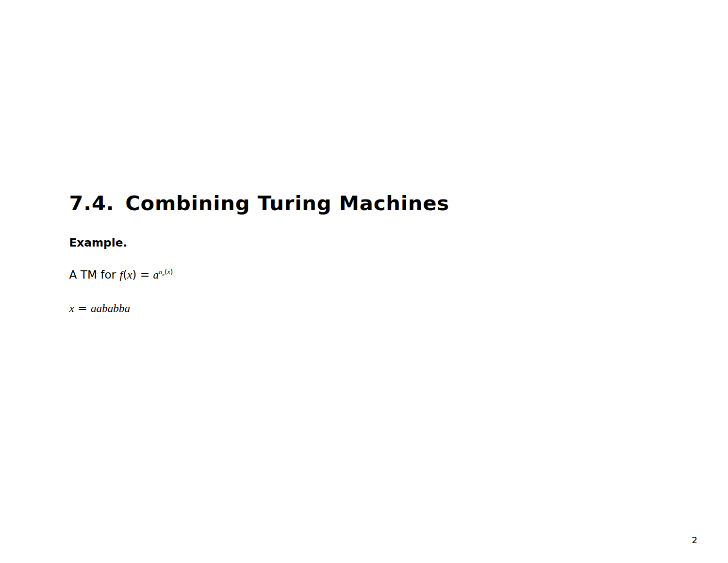7.4. Combining Turing Machines
Example.
A TM for f(x) = ana(x)
x = aababba
2